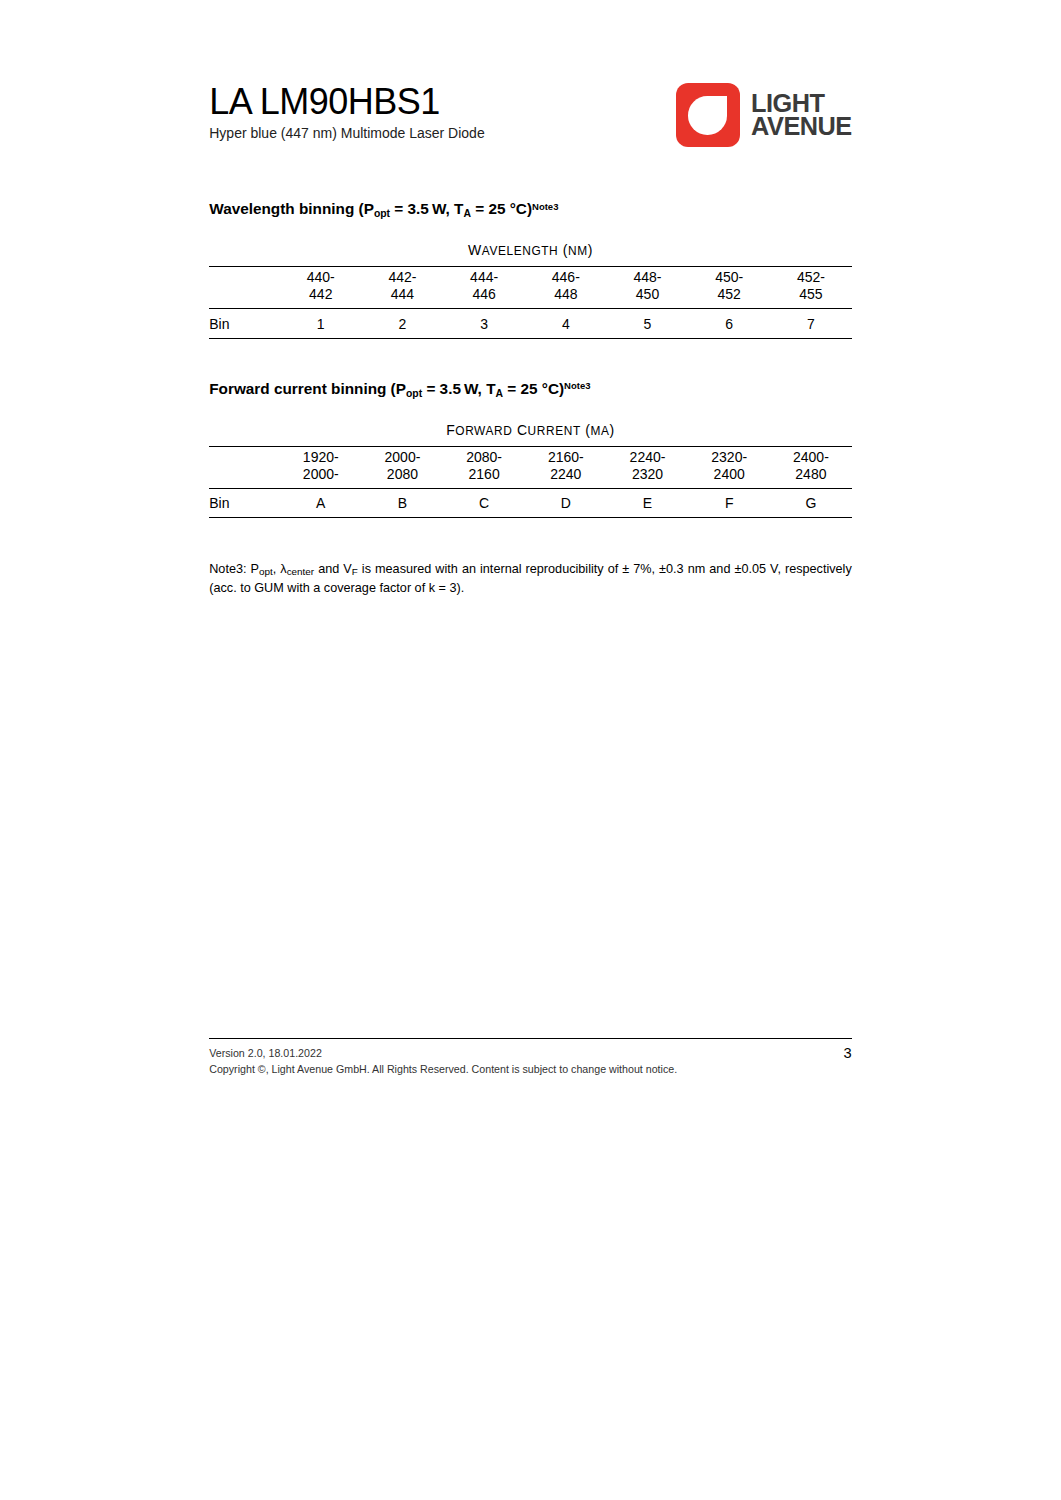LA LM90HBS1
Hyper blue (447 nm) Multimode Laser Diode
LIGHT AVENUE
Wavelength binning (Popt = 3.5 W, TA = 25 °C)Note3
W AVELENGTH ( NM )
| | 440- | 442- | 444- | 446- | 448- | 450- | 452- |
| | 442 | 444 | 446 | 448 | 450 | 452 | 455 |
| Bin | 1 | 2 | 3 | 4 | 5 | 6 | 7 |
Forward current binning (Popt = 3.5 W, TA = 25 °C)Note3
F ORWARD C URRENT ( MA )
| | 1920- | 2000- | 2080- | 2160- | 2240- | 2320- | 2400- |
| | 2000- | 2080 | 2160 | 2240 | 2320 | 2400 | 2480 |
| Bin | A | B | C | D | E | F | G |
Note3: Popt, λcenter and VF is measured with an internal reproducibility of ± 7%, ±0.3 nm and ±0.05 V, respectively (acc. to GUM with a coverage factor of k = 3).
Version 2.0, 18.01.2022
Copyright ©, Light Avenue GmbH. All Rights Reserved. Content is subject to change without notice.
3